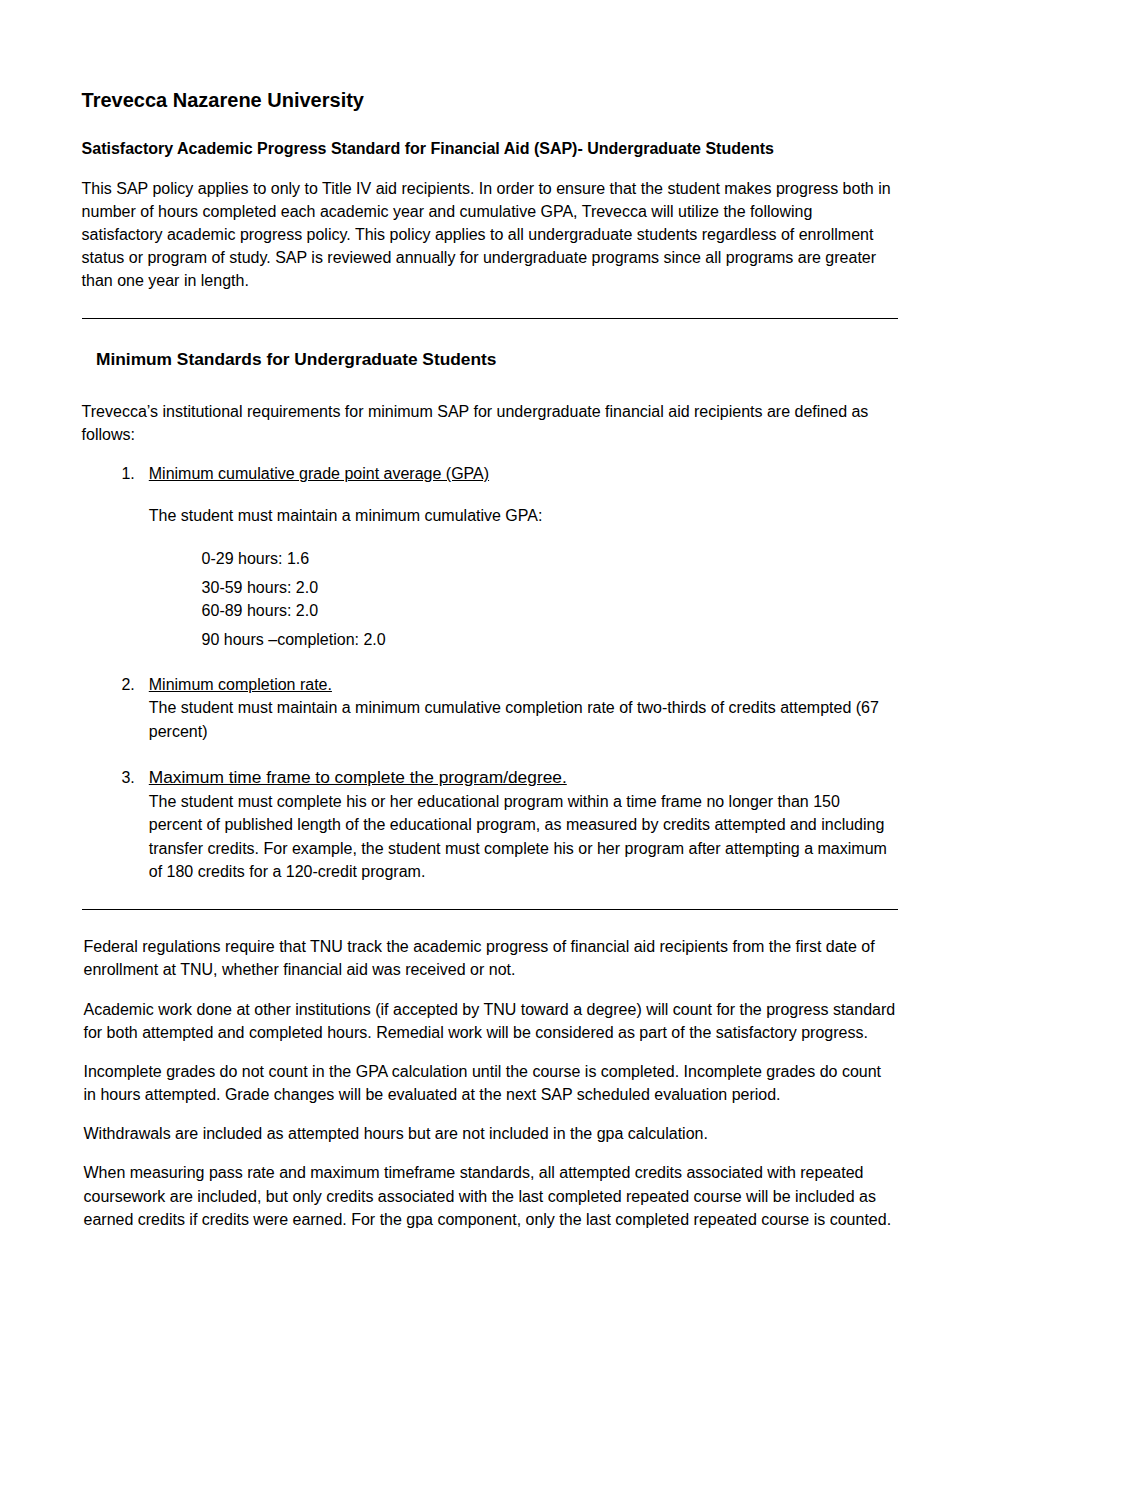Trevecca Nazarene University
Satisfactory Academic Progress Standard for Financial Aid (SAP)- Undergraduate Students
This SAP policy applies to only to Title IV aid recipients. In order to ensure that the student makes progress both in number of hours completed each academic year and cumulative GPA, Trevecca will utilize the following satisfactory academic progress policy. This policy applies to all undergraduate students regardless of enrollment status or program of study. SAP is reviewed annually for undergraduate programs since all programs are greater than one year in length.
Minimum Standards for Undergraduate Students
Trevecca’s institutional requirements for minimum SAP for undergraduate financial aid recipients are defined as follows:
Minimum cumulative grade point average (GPA)
The student must maintain a minimum cumulative GPA:
0-29 hours: 1.6
30-59 hours: 2.0
60-89 hours: 2.0
90 hours –completion: 2.0
Minimum completion rate. The student must maintain a minimum cumulative completion rate of two-thirds of credits attempted (67 percent)
Maximum time frame to complete the program/degree. The student must complete his or her educational program within a time frame no longer than 150 percent of published length of the educational program, as measured by credits attempted and including transfer credits. For example, the student must complete his or her program after attempting a maximum of 180 credits for a 120-credit program.
Federal regulations require that TNU track the academic progress of financial aid recipients from the first date of enrollment at TNU, whether financial aid was received or not.
Academic work done at other institutions (if accepted by TNU toward a degree) will count for the progress standard for both attempted and completed hours. Remedial work will be considered as part of the satisfactory progress.
Incomplete grades do not count in the GPA calculation until the course is completed. Incomplete grades do count in hours attempted. Grade changes will be evaluated at the next SAP scheduled evaluation period.
Withdrawals are included as attempted hours but are not included in the gpa calculation.
When measuring pass rate and maximum timeframe standards, all attempted credits associated with repeated coursework are included, but only credits associated with the last completed repeated course will be included as earned credits if credits were earned. For the gpa component, only the last completed repeated course is counted.